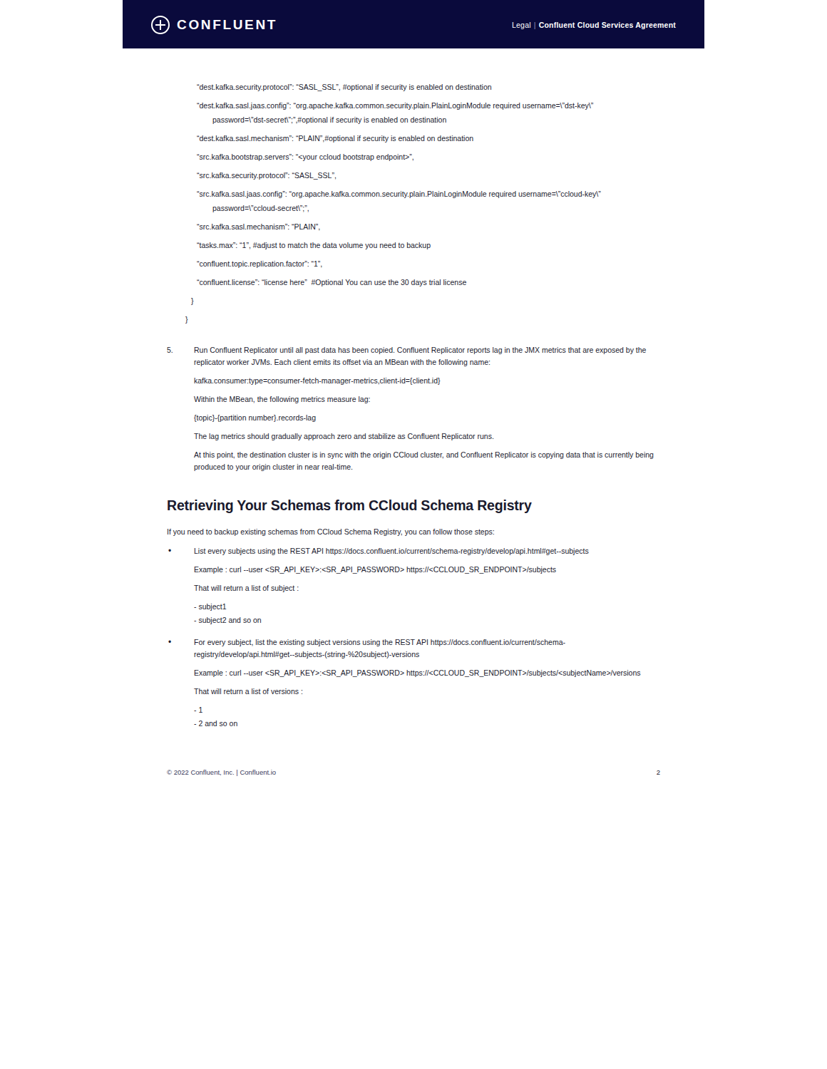CONFLUENT
Legal|Confluent Cloud Services Agreement
“dest.kafka.security.protocol”: “SASL_SSL”, #optional if security is enabled on destination
“dest.kafka.sasl.jaas.config”: “org.apache.kafka.common.security.plain.PlainLoginModule required username=\”dst-key\”
password=\”dst-secret\”;”,#optional if security is enabled on destination
“dest.kafka.sasl.mechanism”: “PLAIN”,#optional if security is enabled on destination
“src.kafka.bootstrap.servers”: “<your ccloud bootstrap endpoint>”,
“src.kafka.security.protocol”: “SASL_SSL”,
“src.kafka.sasl.jaas.config”: “org.apache.kafka.common.security.plain.PlainLoginModule required username=\”ccloud-key\”
password=\”ccloud-secret\”;”,
“src.kafka.sasl.mechanism”: “PLAIN”,
“tasks.max”: “1”, #adjust to match the data volume you need to backup
“confluent.topic.replication.factor”: “1”,
“confluent.license”: “license here” #Optional You can use the 30 days trial license
}
}
Run Confluent Replicator until all past data has been copied. Confluent Replicator reports lag in the JMX metrics that are exposed by the replicator worker JVMs. Each client emits its offset via an MBean with the following name:
kafka.consumer:type=consumer-fetch-manager-metrics,client-id={client.id}
Within the MBean, the following metrics measure lag:
{topic}-{partition number}.records-lag
The lag metrics should gradually approach zero and stabilize as Confluent Replicator runs.
At this point, the destination cluster is in sync with the origin CCloud cluster, and Confluent Replicator is copying data that is currently being produced to your origin cluster in near real-time.
Retrieving Your Schemas from CCloud Schema Registry
If you need to backup existing schemas from CCloud Schema Registry, you can follow those steps:
List every subjects using the REST API https://docs.confluent.io/current/schema-registry/develop/api.html#get--subjects
Example : curl --user <SR_API_KEY>:<SR_API_PASSWORD> https://<CCLOUD_SR_ENDPOINT>/subjects
That will return a list of subject :
- subject1
- subject2 and so on
For every subject, list the existing subject versions using the REST API https://docs.confluent.io/current/schema-registry/develop/api.html#get--subjects-(string-%20subject)-versions
Example : curl --user <SR_API_KEY>:<SR_API_PASSWORD> https://<CCLOUD_SR_ENDPOINT>/subjects/<subjectName>/versions
That will return a list of versions :
- 1
- 2 and so on
© 2022 Confluent, Inc. | Confluent.io
2